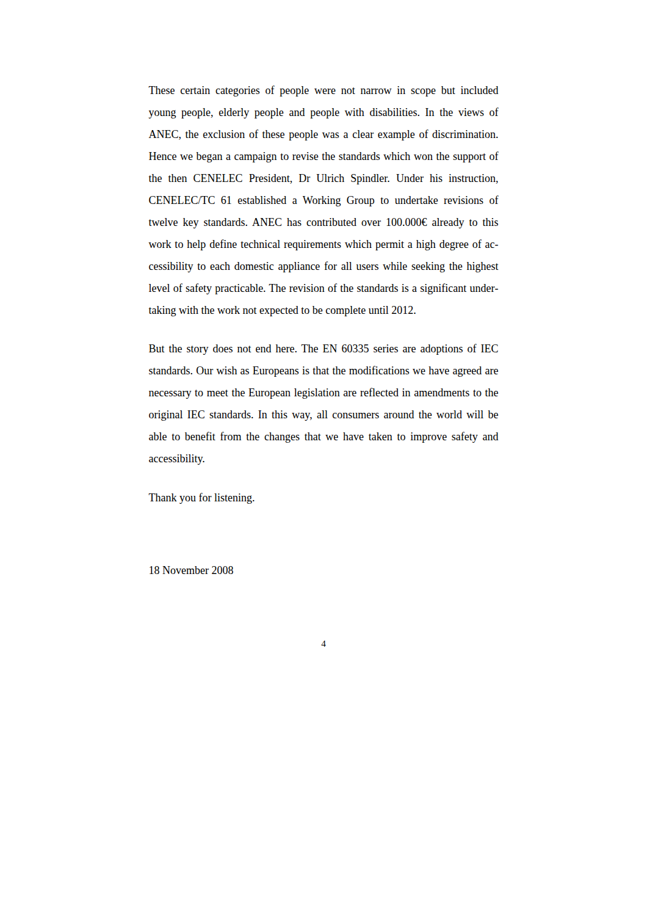These certain categories of people were not narrow in scope but included young people, elderly people and people with disabilities. In the views of ANEC, the exclusion of these people was a clear example of discrimination. Hence we began a campaign to revise the standards which won the support of the then CENELEC President, Dr Ulrich Spindler. Under his instruction, CENELEC/TC 61 established a Working Group to undertake revisions of twelve key standards. ANEC has contributed over 100.000€ already to this work to help define technical requirements which permit a high degree of accessibility to each domestic appliance for all users while seeking the highest level of safety practicable. The revision of the standards is a significant undertaking with the work not expected to be complete until 2012.
But the story does not end here. The EN 60335 series are adoptions of IEC standards. Our wish as Europeans is that the modifications we have agreed are necessary to meet the European legislation are reflected in amendments to the original IEC standards. In this way, all consumers around the world will be able to benefit from the changes that we have taken to improve safety and accessibility.
Thank you for listening.
18 November 2008
4